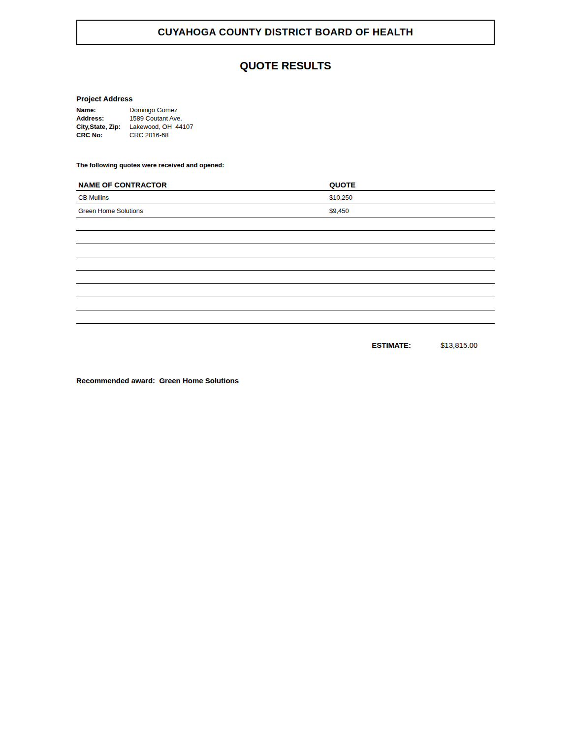CUYAHOGA COUNTY DISTRICT BOARD OF HEALTH
QUOTE RESULTS
Project Address
| Name: | Domingo Gomez |
| Address: | 1589 Coutant Ave. |
| City,State, Zip: | Lakewood, OH 44107 |
| CRC No: | CRC 2016-68 |
The following quotes were received and opened:
| NAME OF CONTRACTOR | QUOTE |
| --- | --- |
| CB Mullins | $10,250 |
| Green Home Solutions | $9,450 |
ESTIMATE: $13,815.00
Recommended award: Green Home Solutions